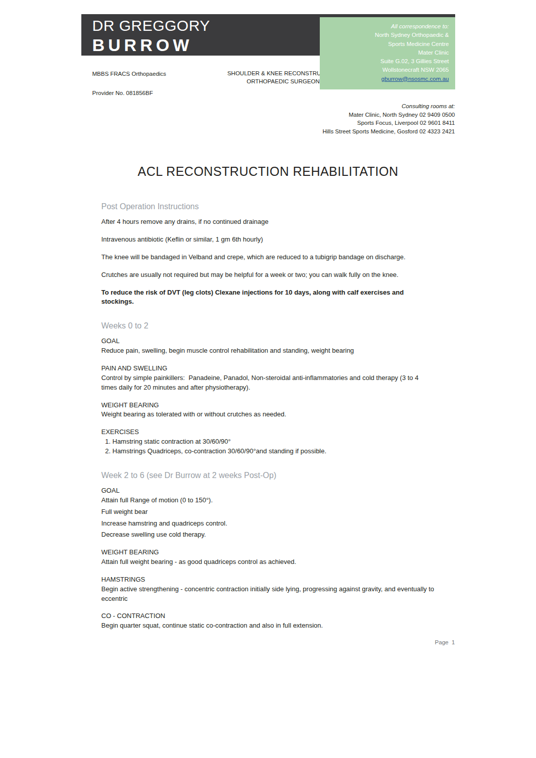DR GREGGORY
BURROW
All correspondence to:
North Sydney Orthopaedic &
Sports Medicine Centre
Mater Clinic
Suite G.02, 3 Gillies Street
Wollstonecraft NSW 2065
gburrow@nsosmc.com.au
MBBS FRACS Orthopaedics
SHOULDER & KNEE RECONSTRUCTION
ORTHOPAEDIC SURGEON
Provider No. 081856BF
Consulting rooms at:
Mater Clinic, North Sydney 02 9409 0500
Sports Focus, Liverpool 02 9601 8411
Hills Street Sports Medicine, Gosford 02 4323 2421
ACL RECONSTRUCTION REHABILITATION
Post Operation Instructions
After 4 hours remove any drains, if no continued drainage
Intravenous antibiotic (Keflin or similar, 1 gm 6th hourly)
The knee will be bandaged in Velband and crepe, which are reduced to a tubigrip bandage on discharge.
Crutches are usually not required but may be helpful for a week or two; you can walk fully on the knee.
To reduce the risk of DVT (leg clots) Clexane injections for 10 days, along with calf exercises and stockings.
Weeks 0 to 2
GOAL
Reduce pain, swelling, begin muscle control rehabilitation and standing, weight bearing
PAIN AND SWELLING
Control by simple painkillers: Panadeine, Panadol, Non-steroidal anti-inflammatories and cold therapy (3 to 4 times daily for 20 minutes and after physiotherapy).
WEIGHT BEARING
Weight bearing as tolerated with or without crutches as needed.
EXERCISES
Hamstring static contraction at 30/60/90°
Hamstrings Quadriceps, co-contraction 30/60/90°and standing if possible.
Week 2 to 6 (see Dr Burrow at 2 weeks Post-Op)
GOAL
Attain full Range of motion (0 to 150°).
Full weight bear
Increase hamstring and quadriceps control.
Decrease swelling use cold therapy.
WEIGHT BEARING
Attain full weight bearing - as good quadriceps control as achieved.
HAMSTRINGS
Begin active strengthening - concentric contraction initially side lying, progressing against gravity, and eventually to eccentric
CO - CONTRACTION
Begin quarter squat, continue static co-contraction and also in full extension.
Page 1